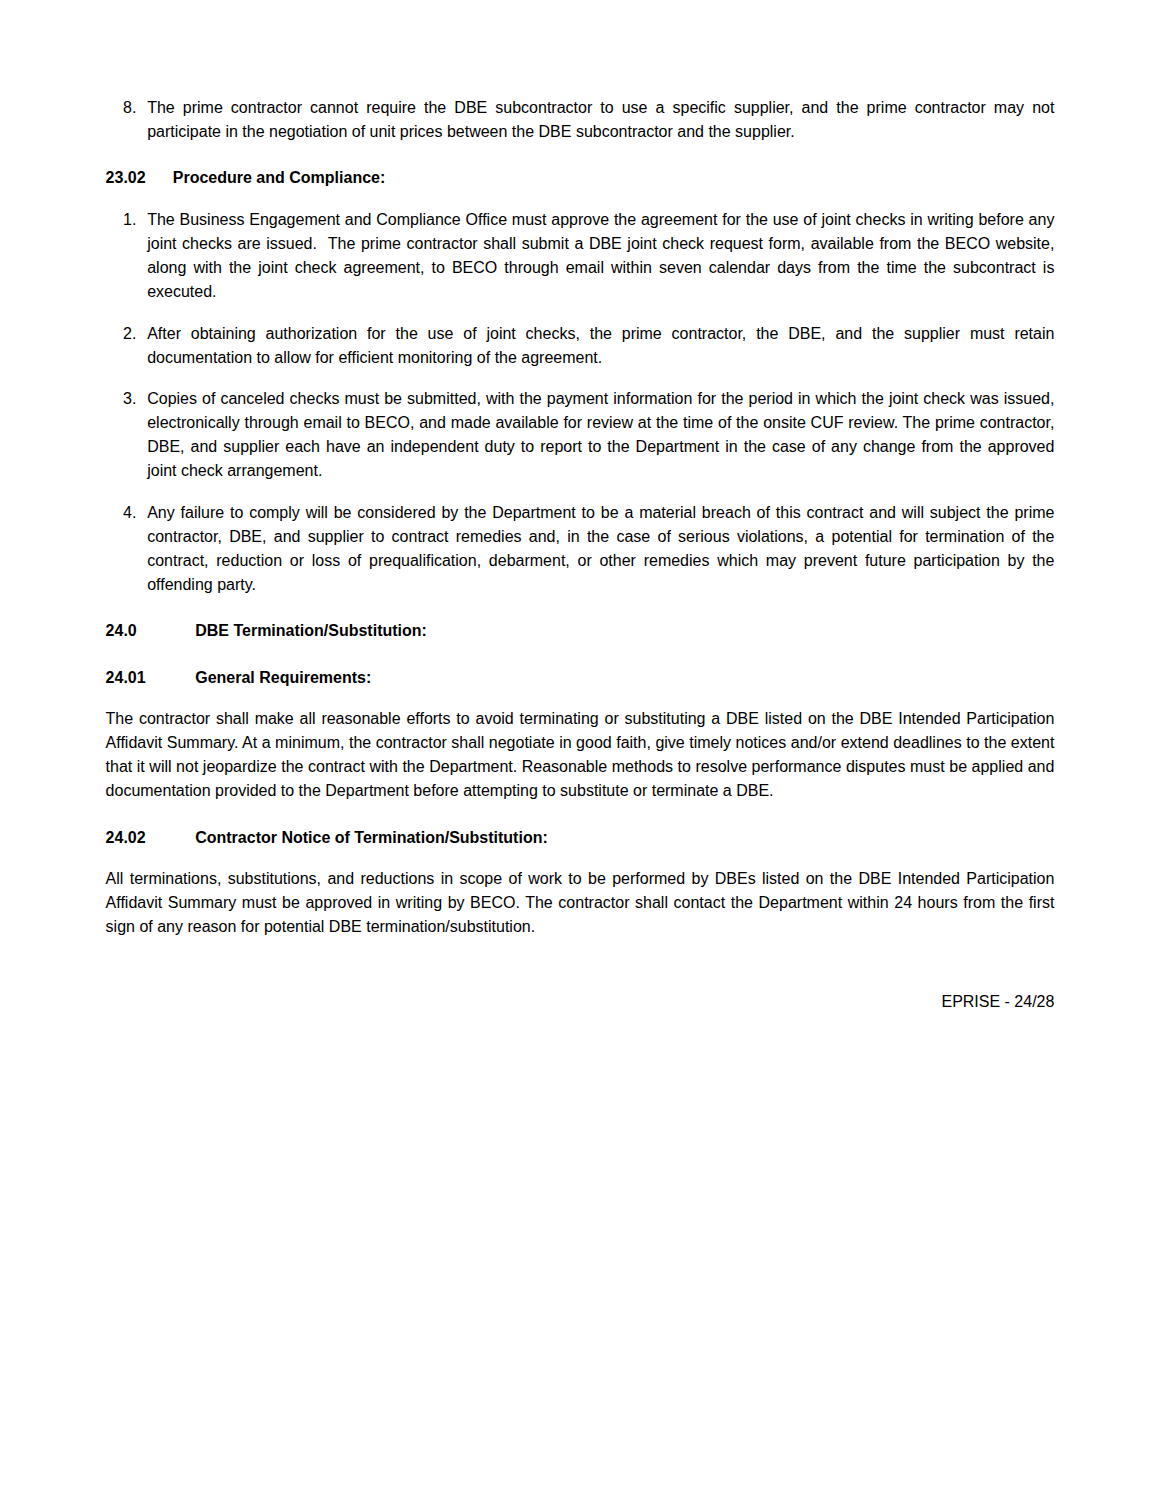The prime contractor cannot require the DBE subcontractor to use a specific supplier, and the prime contractor may not participate in the negotiation of unit prices between the DBE subcontractor and the supplier.
23.02 Procedure and Compliance:
The Business Engagement and Compliance Office must approve the agreement for the use of joint checks in writing before any joint checks are issued. The prime contractor shall submit a DBE joint check request form, available from the BECO website, along with the joint check agreement, to BECO through email within seven calendar days from the time the subcontract is executed.
After obtaining authorization for the use of joint checks, the prime contractor, the DBE, and the supplier must retain documentation to allow for efficient monitoring of the agreement.
Copies of canceled checks must be submitted, with the payment information for the period in which the joint check was issued, electronically through email to BECO, and made available for review at the time of the onsite CUF review. The prime contractor, DBE, and supplier each have an independent duty to report to the Department in the case of any change from the approved joint check arrangement.
Any failure to comply will be considered by the Department to be a material breach of this contract and will subject the prime contractor, DBE, and supplier to contract remedies and, in the case of serious violations, a potential for termination of the contract, reduction or loss of prequalification, debarment, or other remedies which may prevent future participation by the offending party.
24.0 DBE Termination/Substitution:
24.01 General Requirements:
The contractor shall make all reasonable efforts to avoid terminating or substituting a DBE listed on the DBE Intended Participation Affidavit Summary. At a minimum, the contractor shall negotiate in good faith, give timely notices and/or extend deadlines to the extent that it will not jeopardize the contract with the Department. Reasonable methods to resolve performance disputes must be applied and documentation provided to the Department before attempting to substitute or terminate a DBE.
24.02 Contractor Notice of Termination/Substitution:
All terminations, substitutions, and reductions in scope of work to be performed by DBEs listed on the DBE Intended Participation Affidavit Summary must be approved in writing by BECO. The contractor shall contact the Department within 24 hours from the first sign of any reason for potential DBE termination/substitution.
EPRISE - 24/28